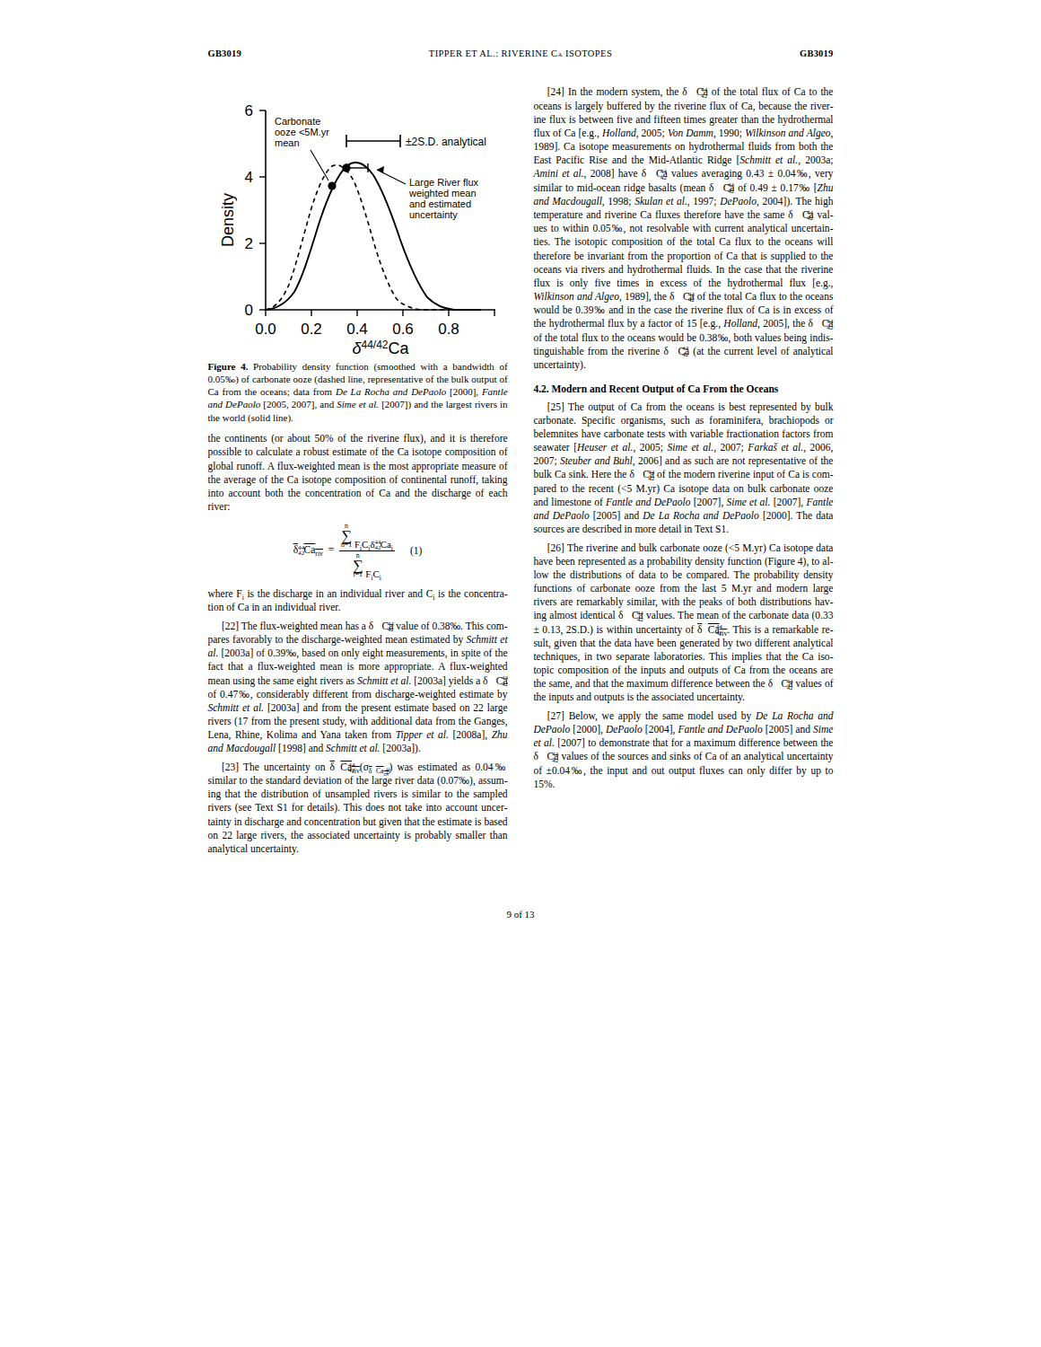GB3019
TIPPER ET AL.: RIVERINE Ca ISOTOPES
GB3019
0 2 4 6 0.0 0.2 0.4 0.6 0.8 Density δ44/42Ca ±2S.D. analytical Carbonate ooze <5M.yr mean Large River flux weighted mean and estimated uncertainty
Figure 4. Probability density function (smoothed with a bandwidth of 0.05‰) of carbonate ooze (dashed line, representative of the bulk output of Ca from the oceans; data from De La Rocha and DePaolo [2000], Fantle and DePaolo [2005, 2007], and Sime et al. [2007]) and the largest rivers in the world (solid line).
the continents (or about 50% of the riverine flux), and it is therefore possible to calculate a robust estimate of the Ca isotope composition of global runoff. A flux‐weighted mean is the most appropriate measure of the average of the Ca isotope composition of continental runoff, taking into account both the concentration of Ca and the discharge of each river:
δ4442 Cariv = n ∑ n=1 FiCiδ4442 Cai n ∑ i=1 FiCi
(1)
where Fi is the discharge in an individual river and Ci is the concentration of Ca in an individual river.
[22] The flux‐weighted mean has a δ4442 Ca value of 0.38‰. This compares favorably to the discharge‐weighted mean estimated by Schmitt et al. [2003a] of 0.39‰, based on only eight measurements, in spite of the fact that a flux‐weighted mean is more appropriate. A flux‐weighted mean using the same eight rivers as Schmitt et al. [2003a] yields a δ4442 Ca of 0.47‰, considerably different from discharge‐weighted estimate by Schmitt et al. [2003a] and from the present estimate based on 22 large rivers (17 from the present study, with additional data from the Ganges, Lena, Rhine, Kolima and Yana taken from Tipper et al. [2008a], Zhu and Macdougall [1998] and Schmitt et al. [2003a]).
[23] The uncertainty on δ4442 Cariv(σδ4442 Cariv) was estimated as 0.04‰ similar to the standard deviation of the large river data (0.07‰), assuming that the distribution of unsampled rivers is similar to the sampled rivers (see Text S1 for details). This does not take into account uncertainty in discharge and concentration but given that the estimate is based on 22 large rivers, the associated uncertainty is probably smaller than analytical uncertainty.
[24] In the modern system, the δ4442 Ca of the total flux of Ca to the oceans is largely buffered by the riverine flux of Ca, because the riverine flux is between five and fifteen times greater than the hydrothermal flux of Ca [e.g., Holland, 2005; Von Damm, 1990; Wilkinson and Algeo, 1989]. Ca isotope measurements on hydrothermal fluids from both the East Pacific Rise and the Mid‐Atlantic Ridge [Schmitt et al., 2003a; Amini et al., 2008] have δ4442 Ca values averaging 0.43 ± 0.04‰, very similar to mid‐ocean ridge basalts (mean δ4442 Ca of 0.49 ± 0.17‰ [Zhu and Macdougall, 1998; Skulan et al., 1997; DePaolo, 2004]). The high temperature and riverine Ca fluxes therefore have the same δ4442 Ca values to within 0.05‰, not resolvable with current analytical uncertainties. The isotopic composition of the total Ca flux to the oceans will therefore be invariant from the proportion of Ca that is supplied to the oceans via rivers and hydrothermal fluids. In the case that the riverine flux is only five times in excess of the hydrothermal flux [e.g., Wilkinson and Algeo, 1989], the δ4442 Ca of the total Ca flux to the oceans would be 0.39‰ and in the case the riverine flux of Ca is in excess of the hydrothermal flux by a factor of 15 [e.g., Holland, 2005], the δ4442 Ca of the total flux to the oceans would be 0.38‰, both values being indistinguishable from the riverine δ4442 Ca (at the current level of analytical uncertainty).
4.2. Modern and Recent Output of Ca From the Oceans
[25] The output of Ca from the oceans is best represented by bulk carbonate. Specific organisms, such as foraminifera, brachiopods or belemnites have carbonate tests with variable fractionation factors from seawater [Heuser et al., 2005; Sime et al., 2007; Farkaš et al., 2006, 2007; Steuber and Buhl, 2006] and as such are not representative of the bulk Ca sink. Here the δ4442 Ca of the modern riverine input of Ca is compared to the recent (<5 M.yr) Ca isotope data on bulk carbonate ooze and limestone of Fantle and DePaolo [2007], Sime et al. [2007], Fantle and DePaolo [2005] and De La Rocha and DePaolo [2000]. The data sources are described in more detail in Text S1.
[26] The riverine and bulk carbonate ooze (<5 M.yr) Ca isotope data have been represented as a probability density function (Figure 4), to allow the distributions of data to be compared. The probability density functions of carbonate ooze from the last 5 M.yr and modern large rivers are remarkably similar, with the peaks of both distributions having almost identical δ4442 Ca values. The mean of the carbonate data (0.33 ± 0.13, 2S.D.) is within uncertainty of δ4442 Cariv. This is a remarkable result, given that the data have been generated by two different analytical techniques, in two separate laboratories. This implies that the Ca isotopic composition of the inputs and outputs of Ca from the oceans are the same, and that the maximum difference between the δ4442 Ca values of the inputs and outputs is the associated uncertainty.
[27] Below, we apply the same model used by De La Rocha and DePaolo [2000], DePaolo [2004], Fantle and DePaolo [2005] and Sime et al. [2007] to demonstrate that for a maximum difference between the δ4442 Ca values of the sources and sinks of Ca of an analytical uncertainty of ±0.04‰, the input and out output fluxes can only differ by up to 15%.
9 of 13